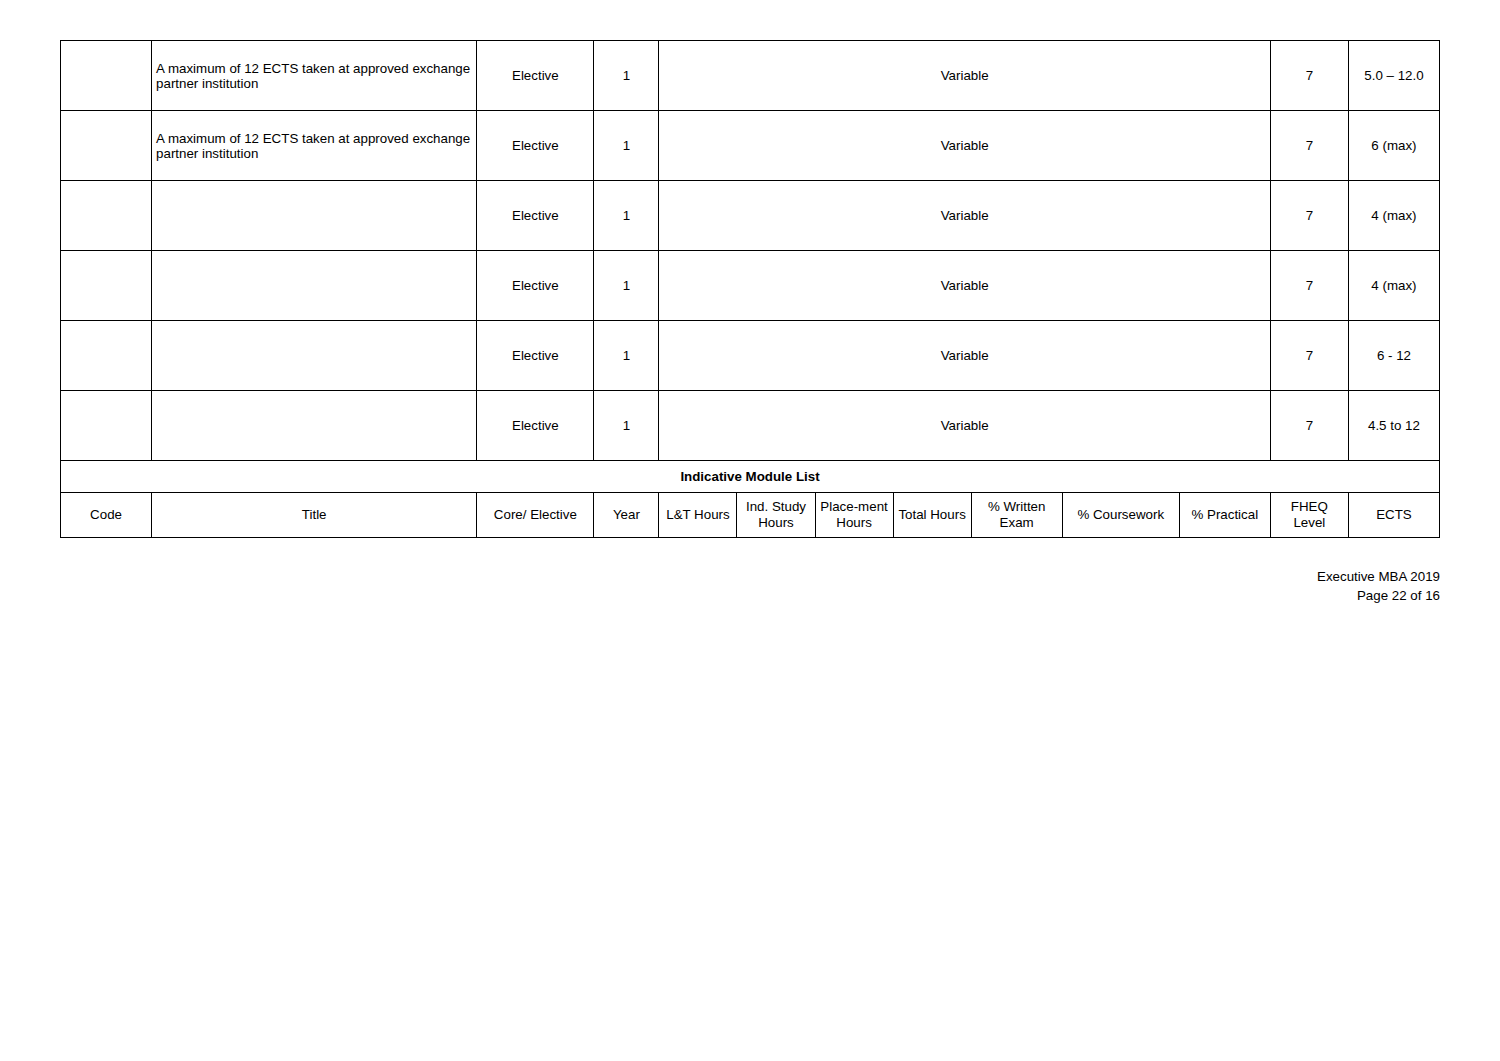| | A maximum of 12 ECTS taken at approved exchange partner institution | Elective | 1 | Variable | 7 | 5.0 – 12.0 |
| | A maximum of 12 ECTS taken at approved exchange partner institution | Elective | 1 | Variable | 7 | 6 (max) |
| | | Elective | 1 | Variable | 7 | 4 (max) |
| | | Elective | 1 | Variable | 7 | 4 (max) |
| | | Elective | 1 | Variable | 7 | 6 - 12 |
| | | Elective | 1 | Variable | 7 | 4.5 to 12 |
| Indicative Module List |
| Code | Title | Core/ Elective | Year | L&T Hours | Ind. Study Hours | Place-ment Hours | Total Hours | % Written Exam | % Coursework | % Practical | FHEQ Level | ECTS |
Executive MBA 2019
Page 22 of 16